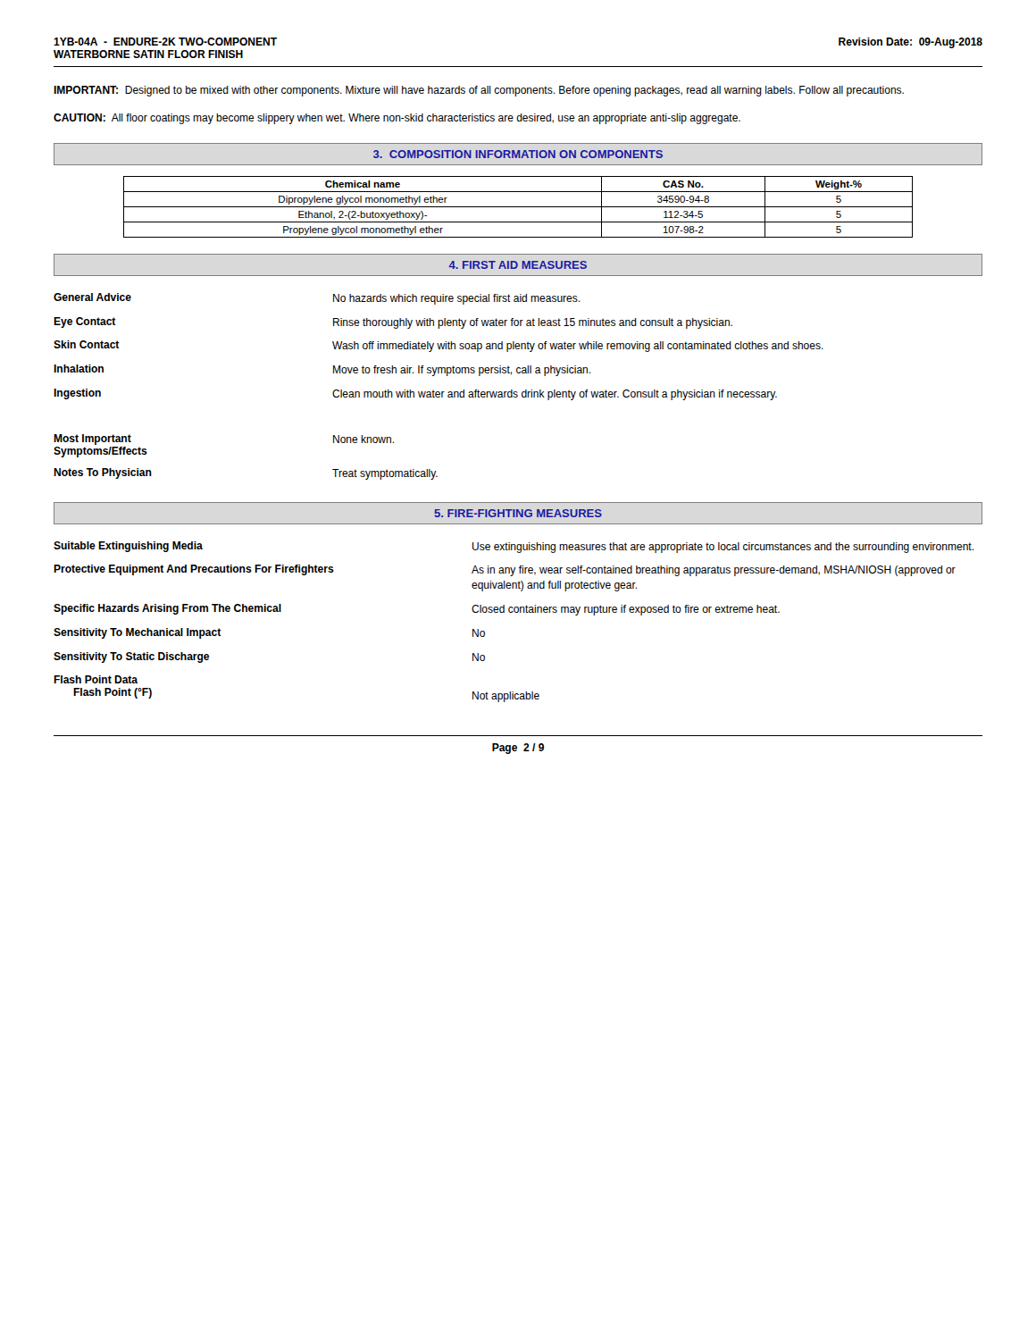1YB-04A - ENDURE-2K TWO-COMPONENT
WATERBORNE SATIN FLOOR FINISH
Revision Date: 09-Aug-2018
IMPORTANT: Designed to be mixed with other components. Mixture will have hazards of all components. Before opening packages, read all warning labels. Follow all precautions.
CAUTION: All floor coatings may become slippery when wet. Where non-skid characteristics are desired, use an appropriate anti-slip aggregate.
3. COMPOSITION INFORMATION ON COMPONENTS
| Chemical name | CAS No. | Weight-% |
| --- | --- | --- |
| Dipropylene glycol monomethyl ether | 34590-94-8 | 5 |
| Ethanol, 2-(2-butoxyethoxy)- | 112-34-5 | 5 |
| Propylene glycol monomethyl ether | 107-98-2 | 5 |
4. FIRST AID MEASURES
| General Advice | No hazards which require special first aid measures. |
| Eye Contact | Rinse thoroughly with plenty of water for at least 15 minutes and consult a physician. |
| Skin Contact | Wash off immediately with soap and plenty of water while removing all contaminated clothes and shoes. |
| Inhalation | Move to fresh air. If symptoms persist, call a physician. |
| Ingestion | Clean mouth with water and afterwards drink plenty of water. Consult a physician if necessary. |
| Most Important Symptoms/Effects | None known. |
| Notes To Physician | Treat symptomatically. |
5. FIRE-FIGHTING MEASURES
| Suitable Extinguishing Media | Use extinguishing measures that are appropriate to local circumstances and the surrounding environment. |
| Protective Equipment And Precautions For Firefighters | As in any fire, wear self-contained breathing apparatus pressure-demand, MSHA/NIOSH (approved or equivalent) and full protective gear. |
| Specific Hazards Arising From The Chemical | Closed containers may rupture if exposed to fire or extreme heat. |
| Sensitivity To Mechanical Impact | No |
| Sensitivity To Static Discharge | No |
| Flash Point Data Flash Point (°F) | Not applicable |
Page 2 / 9